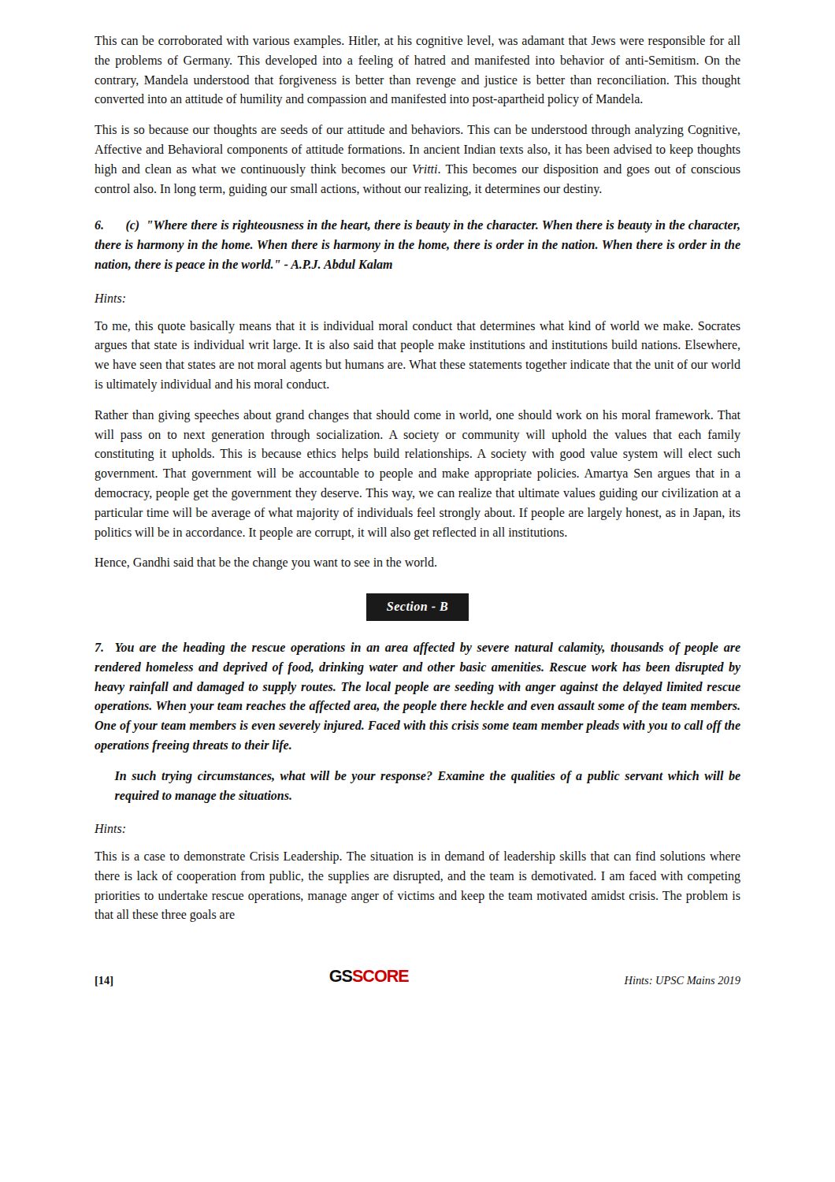This can be corroborated with various examples. Hitler, at his cognitive level, was adamant that Jews were responsible for all the problems of Germany. This developed into a feeling of hatred and manifested into behavior of anti-Semitism. On the contrary, Mandela understood that forgiveness is better than revenge and justice is better than reconciliation. This thought converted into an attitude of humility and compassion and manifested into post-apartheid policy of Mandela.
This is so because our thoughts are seeds of our attitude and behaviors. This can be understood through analyzing Cognitive, Affective and Behavioral components of attitude formations. In ancient Indian texts also, it has been advised to keep thoughts high and clean as what we continuously think becomes our Vritti. This becomes our disposition and goes out of conscious control also. In long term, guiding our small actions, without our realizing, it determines our destiny.
6. (c) "Where there is righteousness in the heart, there is beauty in the character. When there is beauty in the character, there is harmony in the home. When there is harmony in the home, there is order in the nation. When there is order in the nation, there is peace in the world." - A.P.J. Abdul Kalam
Hints:
To me, this quote basically means that it is individual moral conduct that determines what kind of world we make. Socrates argues that state is individual writ large. It is also said that people make institutions and institutions build nations. Elsewhere, we have seen that states are not moral agents but humans are. What these statements together indicate that the unit of our world is ultimately individual and his moral conduct.
Rather than giving speeches about grand changes that should come in world, one should work on his moral framework. That will pass on to next generation through socialization. A society or community will uphold the values that each family constituting it upholds. This is because ethics helps build relationships. A society with good value system will elect such government. That government will be accountable to people and make appropriate policies. Amartya Sen argues that in a democracy, people get the government they deserve. This way, we can realize that ultimate values guiding our civilization at a particular time will be average of what majority of individuals feel strongly about. If people are largely honest, as in Japan, its politics will be in accordance. It people are corrupt, it will also get reflected in all institutions.
Hence, Gandhi said that be the change you want to see in the world.
Section - B
7. You are the heading the rescue operations in an area affected by severe natural calamity, thousands of people are rendered homeless and deprived of food, drinking water and other basic amenities. Rescue work has been disrupted by heavy rainfall and damaged to supply routes. The local people are seeding with anger against the delayed limited rescue operations. When your team reaches the affected area, the people there heckle and even assault some of the team members. One of your team members is even severely injured. Faced with this crisis some team member pleads with you to call off the operations freeing threats to their life.
In such trying circumstances, what will be your response? Examine the qualities of a public servant which will be required to manage the situations.
Hints:
This is a case to demonstrate Crisis Leadership. The situation is in demand of leadership skills that can find solutions where there is lack of cooperation from public, the supplies are disrupted, and the team is demotivated. I am faced with competing priorities to undertake rescue operations, manage anger of victims and keep the team motivated amidst crisis. The problem is that all these three goals are
[14] GS SCORE Hints: UPSC Mains 2019